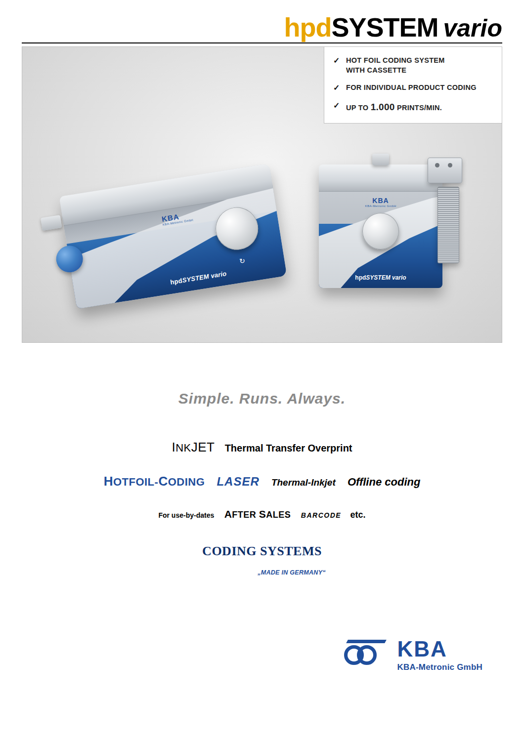hpd SYSTEM vario
Hot foil coding systemwith cassette
For individual product coding
Up to 1.000 prints/min.
KBAKBA-Metronic GmbH
↻
hpd SYSTEM vario
KBAKBA-Metronic GmbH
hpd SYSTEM vario
Simple. Runs. Always.
INKJET Thermal Transfer Overprint
HOTFOIL-CODING LASER Thermal-Inkjet Offline coding
For use-by-dates AFTER SALES BARCODE etc.
CODING SYSTEMS
„MADE IN GERMANY“
KBA
KBA-Metronic GmbH